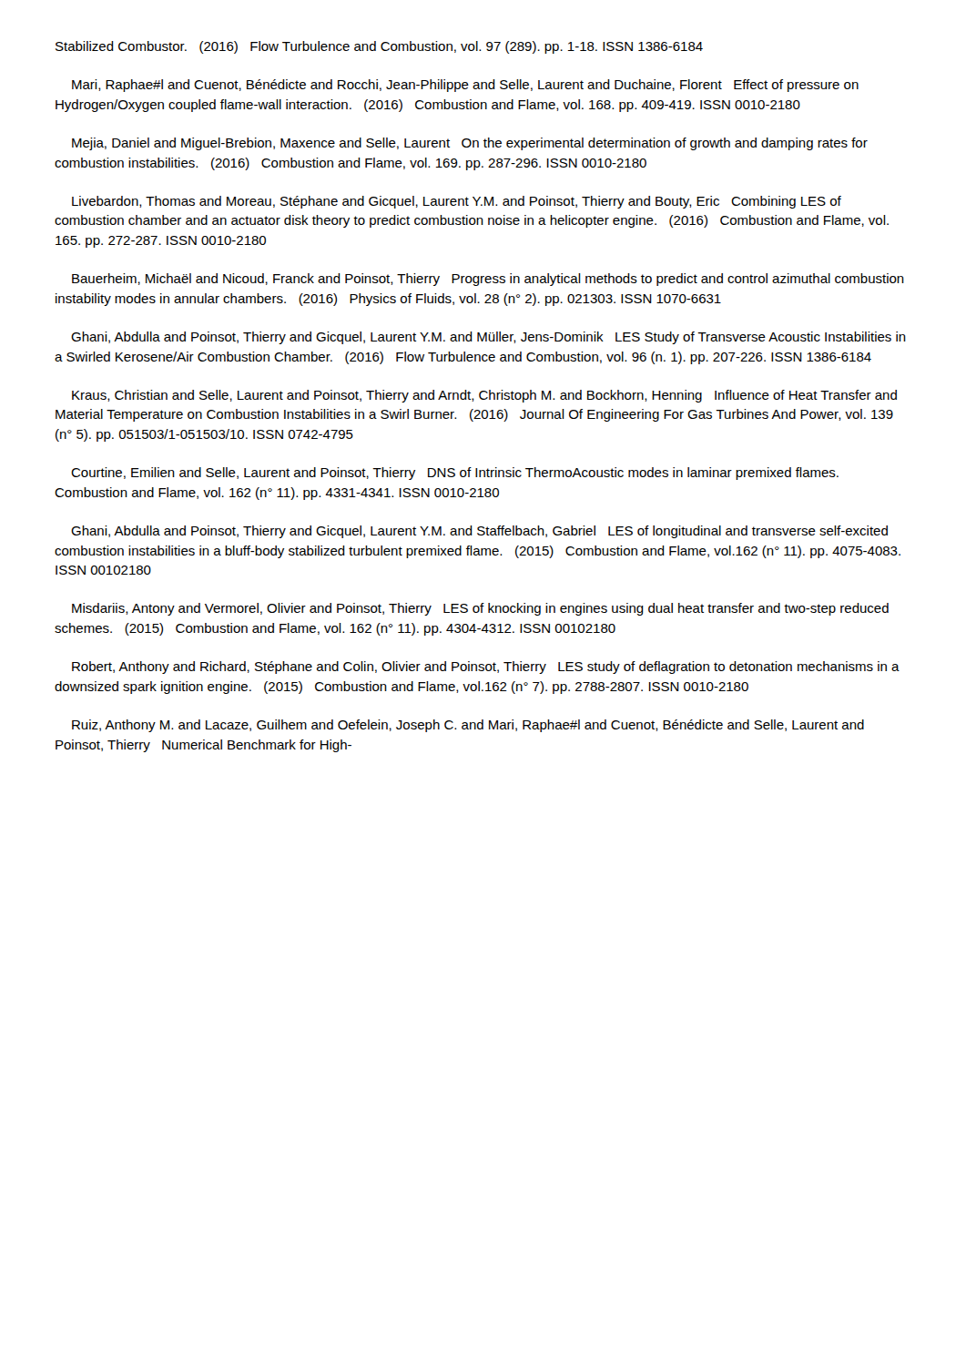Stabilized Combustor. (2016) Flow Turbulence and Combustion, vol. 97 (289). pp. 1-18. ISSN 1386-6184
Mari, Raphae#l and Cuenot, Bénédicte and Rocchi, Jean-Philippe and Selle, Laurent and Duchaine, Florent Effect of pressure on Hydrogen/Oxygen coupled flame-wall interaction. (2016) Combustion and Flame, vol. 168. pp. 409-419. ISSN 0010-2180
Mejia, Daniel and Miguel-Brebion, Maxence and Selle, Laurent On the experimental determination of growth and damping rates for combustion instabilities. (2016) Combustion and Flame, vol. 169. pp. 287-296. ISSN 0010-2180
Livebardon, Thomas and Moreau, Stéphane and Gicquel, Laurent Y.M. and Poinsot, Thierry and Bouty, Eric Combining LES of combustion chamber and an actuator disk theory to predict combustion noise in a helicopter engine. (2016) Combustion and Flame, vol. 165. pp. 272-287. ISSN 0010-2180
Bauerheim, Michaël and Nicoud, Franck and Poinsot, Thierry Progress in analytical methods to predict and control azimuthal combustion instability modes in annular chambers. (2016) Physics of Fluids, vol. 28 (n° 2). pp. 021303. ISSN 1070-6631
Ghani, Abdulla and Poinsot, Thierry and Gicquel, Laurent Y.M. and Müller, Jens-Dominik LES Study of Transverse Acoustic Instabilities in a Swirled Kerosene/Air Combustion Chamber. (2016) Flow Turbulence and Combustion, vol. 96 (n. 1). pp. 207-226. ISSN 1386-6184
Kraus, Christian and Selle, Laurent and Poinsot, Thierry and Arndt, Christoph M. and Bockhorn, Henning Influence of Heat Transfer and Material Temperature on Combustion Instabilities in a Swirl Burner. (2016) Journal Of Engineering For Gas Turbines And Power, vol. 139 (n° 5). pp. 051503/1-051503/10. ISSN 0742-4795
Courtine, Emilien and Selle, Laurent and Poinsot, Thierry DNS of Intrinsic ThermoAcoustic modes in laminar premixed flames. Combustion and Flame, vol. 162 (n° 11). pp. 4331-4341. ISSN 0010-2180
Ghani, Abdulla and Poinsot, Thierry and Gicquel, Laurent Y.M. and Staffelbach, Gabriel LES of longitudinal and transverse self-excited combustion instabilities in a bluff-body stabilized turbulent premixed flame. (2015) Combustion and Flame, vol.162 (n° 11). pp. 4075-4083. ISSN 00102180
Misdariis, Antony and Vermorel, Olivier and Poinsot, Thierry LES of knocking in engines using dual heat transfer and two-step reduced schemes. (2015) Combustion and Flame, vol. 162 (n° 11). pp. 4304-4312. ISSN 00102180
Robert, Anthony and Richard, Stéphane and Colin, Olivier and Poinsot, Thierry LES study of deflagration to detonation mechanisms in a downsized spark ignition engine. (2015) Combustion and Flame, vol.162 (n° 7). pp. 2788-2807. ISSN 0010-2180
Ruiz, Anthony M. and Lacaze, Guilhem and Oefelein, Joseph C. and Mari, Raphae#l and Cuenot, Bénédicte and Selle, Laurent and Poinsot, Thierry Numerical Benchmark for High-